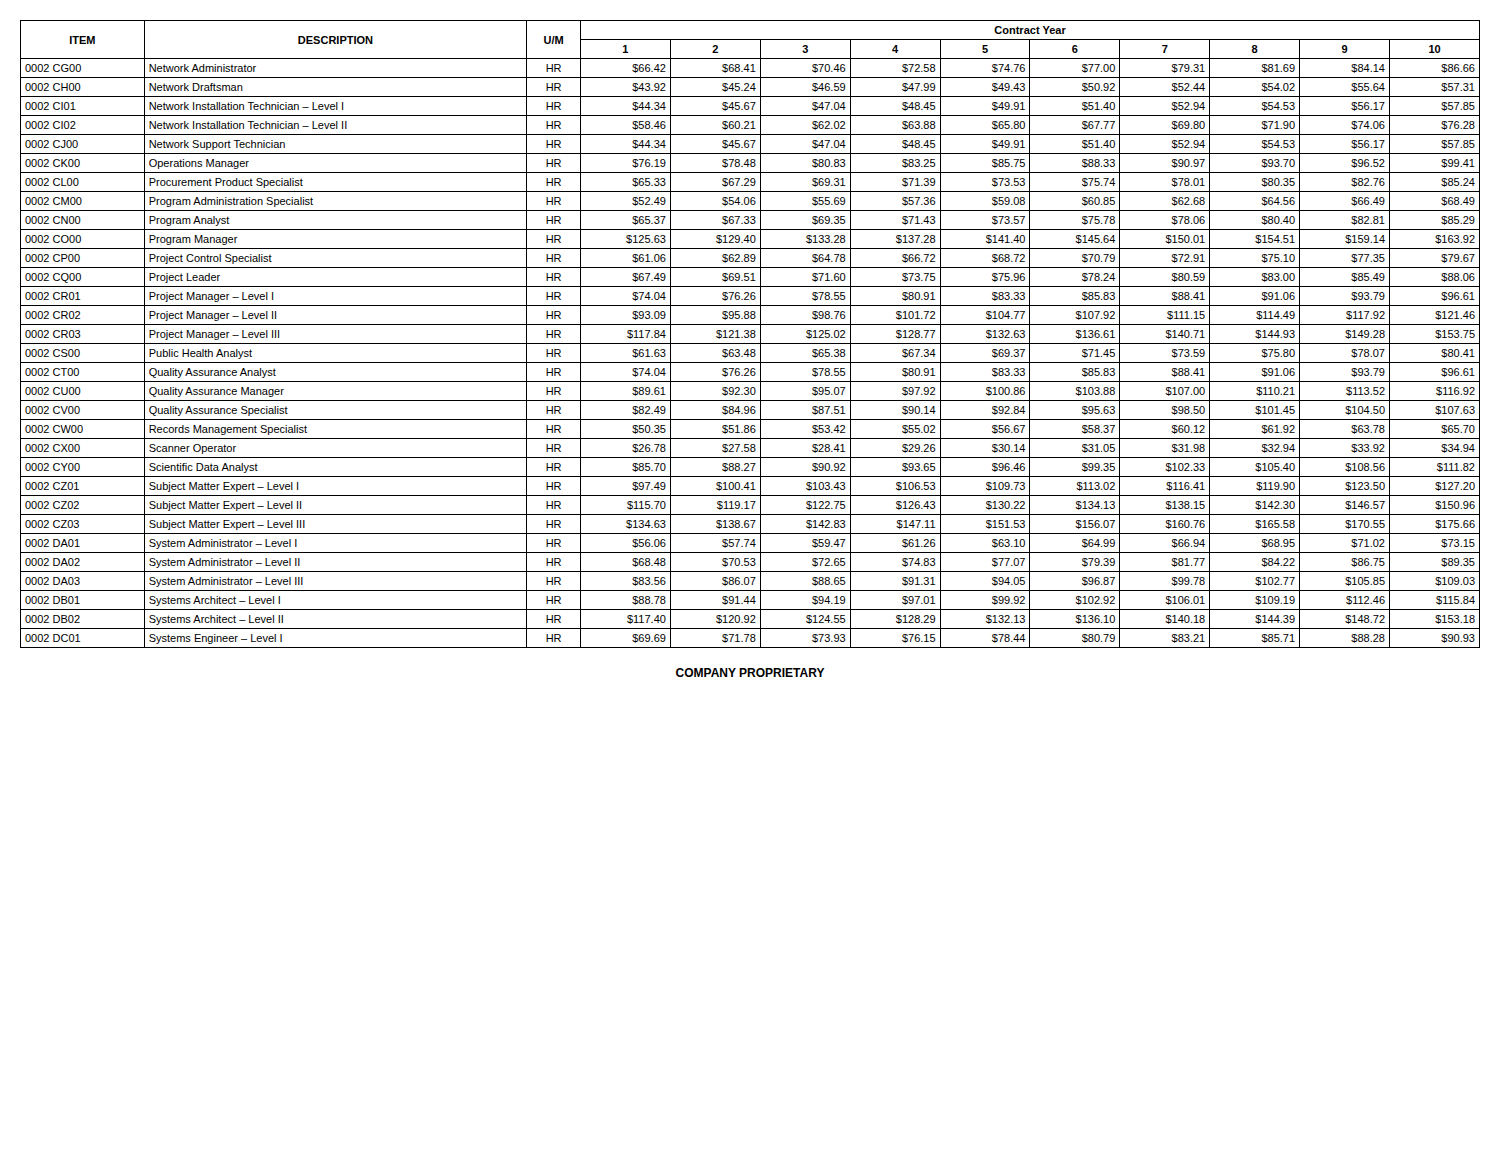| ITEM | DESCRIPTION | U/M | Contract Year |
| --- | --- | --- | --- |
| 1 | 2 | 3 | 4 | 5 | 6 | 7 | 8 | 9 | 10 |
| 0002 CG00 | Network Administrator | HR | $66.42 | $68.41 | $70.46 | $72.58 | $74.76 | $77.00 | $79.31 | $81.69 | $84.14 | $86.66 |
| 0002 CH00 | Network Draftsman | HR | $43.92 | $45.24 | $46.59 | $47.99 | $49.43 | $50.92 | $52.44 | $54.02 | $55.64 | $57.31 |
| 0002 CI01 | Network Installation Technician – Level I | HR | $44.34 | $45.67 | $47.04 | $48.45 | $49.91 | $51.40 | $52.94 | $54.53 | $56.17 | $57.85 |
| 0002 CI02 | Network Installation Technician – Level II | HR | $58.46 | $60.21 | $62.02 | $63.88 | $65.80 | $67.77 | $69.80 | $71.90 | $74.06 | $76.28 |
| 0002 CJ00 | Network Support Technician | HR | $44.34 | $45.67 | $47.04 | $48.45 | $49.91 | $51.40 | $52.94 | $54.53 | $56.17 | $57.85 |
| 0002 CK00 | Operations Manager | HR | $76.19 | $78.48 | $80.83 | $83.25 | $85.75 | $88.33 | $90.97 | $93.70 | $96.52 | $99.41 |
| 0002 CL00 | Procurement Product Specialist | HR | $65.33 | $67.29 | $69.31 | $71.39 | $73.53 | $75.74 | $78.01 | $80.35 | $82.76 | $85.24 |
| 0002 CM00 | Program Administration Specialist | HR | $52.49 | $54.06 | $55.69 | $57.36 | $59.08 | $60.85 | $62.68 | $64.56 | $66.49 | $68.49 |
| 0002 CN00 | Program Analyst | HR | $65.37 | $67.33 | $69.35 | $71.43 | $73.57 | $75.78 | $78.06 | $80.40 | $82.81 | $85.29 |
| 0002 CO00 | Program Manager | HR | $125.63 | $129.40 | $133.28 | $137.28 | $141.40 | $145.64 | $150.01 | $154.51 | $159.14 | $163.92 |
| 0002 CP00 | Project Control Specialist | HR | $61.06 | $62.89 | $64.78 | $66.72 | $68.72 | $70.79 | $72.91 | $75.10 | $77.35 | $79.67 |
| 0002 CQ00 | Project Leader | HR | $67.49 | $69.51 | $71.60 | $73.75 | $75.96 | $78.24 | $80.59 | $83.00 | $85.49 | $88.06 |
| 0002 CR01 | Project Manager – Level I | HR | $74.04 | $76.26 | $78.55 | $80.91 | $83.33 | $85.83 | $88.41 | $91.06 | $93.79 | $96.61 |
| 0002 CR02 | Project Manager – Level II | HR | $93.09 | $95.88 | $98.76 | $101.72 | $104.77 | $107.92 | $111.15 | $114.49 | $117.92 | $121.46 |
| 0002 CR03 | Project Manager – Level III | HR | $117.84 | $121.38 | $125.02 | $128.77 | $132.63 | $136.61 | $140.71 | $144.93 | $149.28 | $153.75 |
| 0002 CS00 | Public Health Analyst | HR | $61.63 | $63.48 | $65.38 | $67.34 | $69.37 | $71.45 | $73.59 | $75.80 | $78.07 | $80.41 |
| 0002 CT00 | Quality Assurance Analyst | HR | $74.04 | $76.26 | $78.55 | $80.91 | $83.33 | $85.83 | $88.41 | $91.06 | $93.79 | $96.61 |
| 0002 CU00 | Quality Assurance Manager | HR | $89.61 | $92.30 | $95.07 | $97.92 | $100.86 | $103.88 | $107.00 | $110.21 | $113.52 | $116.92 |
| 0002 CV00 | Quality Assurance Specialist | HR | $82.49 | $84.96 | $87.51 | $90.14 | $92.84 | $95.63 | $98.50 | $101.45 | $104.50 | $107.63 |
| 0002 CW00 | Records Management Specialist | HR | $50.35 | $51.86 | $53.42 | $55.02 | $56.67 | $58.37 | $60.12 | $61.92 | $63.78 | $65.70 |
| 0002 CX00 | Scanner Operator | HR | $26.78 | $27.58 | $28.41 | $29.26 | $30.14 | $31.05 | $31.98 | $32.94 | $33.92 | $34.94 |
| 0002 CY00 | Scientific Data Analyst | HR | $85.70 | $88.27 | $90.92 | $93.65 | $96.46 | $99.35 | $102.33 | $105.40 | $108.56 | $111.82 |
| 0002 CZ01 | Subject Matter Expert – Level I | HR | $97.49 | $100.41 | $103.43 | $106.53 | $109.73 | $113.02 | $116.41 | $119.90 | $123.50 | $127.20 |
| 0002 CZ02 | Subject Matter Expert – Level II | HR | $115.70 | $119.17 | $122.75 | $126.43 | $130.22 | $134.13 | $138.15 | $142.30 | $146.57 | $150.96 |
| 0002 CZ03 | Subject Matter Expert – Level III | HR | $134.63 | $138.67 | $142.83 | $147.11 | $151.53 | $156.07 | $160.76 | $165.58 | $170.55 | $175.66 |
| 0002 DA01 | System Administrator – Level I | HR | $56.06 | $57.74 | $59.47 | $61.26 | $63.10 | $64.99 | $66.94 | $68.95 | $71.02 | $73.15 |
| 0002 DA02 | System Administrator – Level II | HR | $68.48 | $70.53 | $72.65 | $74.83 | $77.07 | $79.39 | $81.77 | $84.22 | $86.75 | $89.35 |
| 0002 DA03 | System Administrator – Level III | HR | $83.56 | $86.07 | $88.65 | $91.31 | $94.05 | $96.87 | $99.78 | $102.77 | $105.85 | $109.03 |
| 0002 DB01 | Systems Architect – Level I | HR | $88.78 | $91.44 | $94.19 | $97.01 | $99.92 | $102.92 | $106.01 | $109.19 | $112.46 | $115.84 |
| 0002 DB02 | Systems Architect – Level II | HR | $117.40 | $120.92 | $124.55 | $128.29 | $132.13 | $136.10 | $140.18 | $144.39 | $148.72 | $153.18 |
| 0002 DC01 | Systems Engineer – Level I | HR | $69.69 | $71.78 | $73.93 | $76.15 | $78.44 | $80.79 | $83.21 | $85.71 | $88.28 | $90.93 |
COMPANY PROPRIETARY